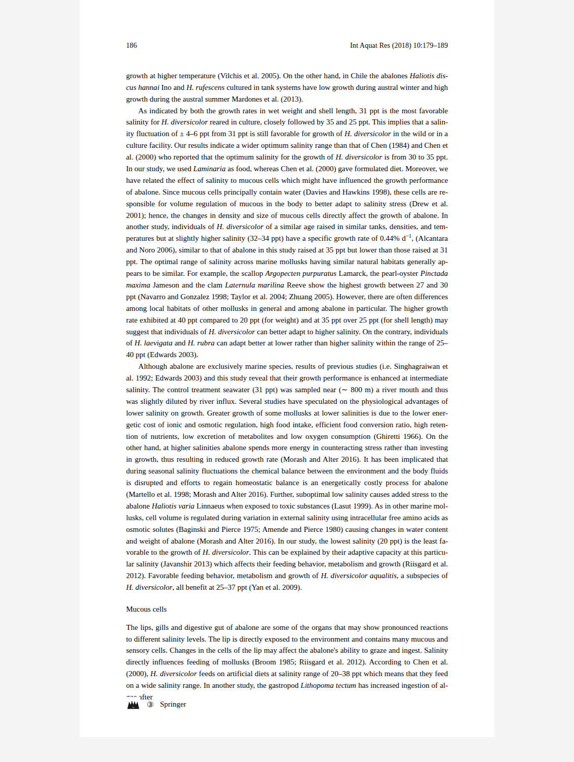186 Int Aquat Res (2018) 10:179–189
growth at higher temperature (Vilchis et al. 2005). On the other hand, in Chile the abalones Haliotis discus hannai Ino and H. rufescens cultured in tank systems have low growth during austral winter and high growth during the austral summer Mardones et al. (2013).
As indicated by both the growth rates in wet weight and shell length, 31 ppt is the most favorable salinity for H. diversicolor reared in culture, closely followed by 35 and 25 ppt. This implies that a salinity fluctuation of ± 4–6 ppt from 31 ppt is still favorable for growth of H. diversicolor in the wild or in a culture facility. Our results indicate a wider optimum salinity range than that of Chen (1984) and Chen et al. (2000) who reported that the optimum salinity for the growth of H. diversicolor is from 30 to 35 ppt. In our study, we used Laminaria as food, whereas Chen et al. (2000) gave formulated diet. Moreover, we have related the effect of salinity to mucous cells which might have influenced the growth performance of abalone. Since mucous cells principally contain water (Davies and Hawkins 1998), these cells are responsible for volume regulation of mucous in the body to better adapt to salinity stress (Drew et al. 2001); hence, the changes in density and size of mucous cells directly affect the growth of abalone. In another study, individuals of H. diversicolor of a similar age raised in similar tanks, densities, and temperatures but at slightly higher salinity (32–34 ppt) have a specific growth rate of 0.44% d−1, (Alcantara and Noro 2006), similar to that of abalone in this study raised at 35 ppt but lower than those raised at 31 ppt. The optimal range of salinity across marine mollusks having similar natural habitats generally appears to be similar. For example, the scallop Argopecten purpuratus Lamarck, the pearl-oyster Pinctada maxima Jameson and the clam Laternula marilina Reeve show the highest growth between 27 and 30 ppt (Navarro and Gonzalez 1998; Taylor et al. 2004; Zhuang 2005). However, there are often differences among local habitats of other mollusks in general and among abalone in particular. The higher growth rate exhibited at 40 ppt compared to 20 ppt (for weight) and at 35 ppt over 25 ppt (for shell length) may suggest that individuals of H. diversicolor can better adapt to higher salinity. On the contrary, individuals of H. laevigata and H. rubra can adapt better at lower rather than higher salinity within the range of 25–40 ppt (Edwards 2003).
Although abalone are exclusively marine species, results of previous studies (i.e. Singhagraiwan et al. 1992; Edwards 2003) and this study reveal that their growth performance is enhanced at intermediate salinity. The control treatment seawater (31 ppt) was sampled near (∼ 800 m) a river mouth and thus was slightly diluted by river influx. Several studies have speculated on the physiological advantages of lower salinity on growth. Greater growth of some mollusks at lower salinities is due to the lower energetic cost of ionic and osmotic regulation, high food intake, efficient food conversion ratio, high retention of nutrients, low excretion of metabolites and low oxygen consumption (Ghiretti 1966). On the other hand, at higher salinities abalone spends more energy in counteracting stress rather than investing in growth, thus resulting in reduced growth rate (Morash and Alter 2016). It has been implicated that during seasonal salinity fluctuations the chemical balance between the environment and the body fluids is disrupted and efforts to regain homeostatic balance is an energetically costly process for abalone (Martello et al. 1998; Morash and Alter 2016). Further, suboptimal low salinity causes added stress to the abalone Haliotis varia Linnaeus when exposed to toxic substances (Lasut 1999). As in other marine mollusks, cell volume is regulated during variation in external salinity using intracellular free amino acids as osmotic solutes (Baginski and Pierce 1975; Amende and Pierce 1980) causing changes in water content and weight of abalone (Morash and Alter 2016). In our study, the lowest salinity (20 ppt) is the least favorable to the growth of H. diversicolor. This can be explained by their adaptive capacity at this particular salinity (Javanshir 2013) which affects their feeding behavior, metabolism and growth (Riisgard et al. 2012). Favorable feeding behavior, metabolism and growth of H. diversicolor aqualitis, a subspecies of H. diversicolor, all benefit at 25–37 ppt (Yan et al. 2009).
Mucous cells
The lips, gills and digestive gut of abalone are some of the organs that may show pronounced reactions to different salinity levels. The lip is directly exposed to the environment and contains many mucous and sensory cells. Changes in the cells of the lip may affect the abalone's ability to graze and ingest. Salinity directly influences feeding of mollusks (Broom 1985; Riisgard et al. 2012). According to Chen et al. (2000), H. diversicolor feeds on artificial diets at salinity range of 20–38 ppt which means that they feed on a wide salinity range. In another study, the gastropod Lithopoma tectum has increased ingestion of algae after
③ Springer